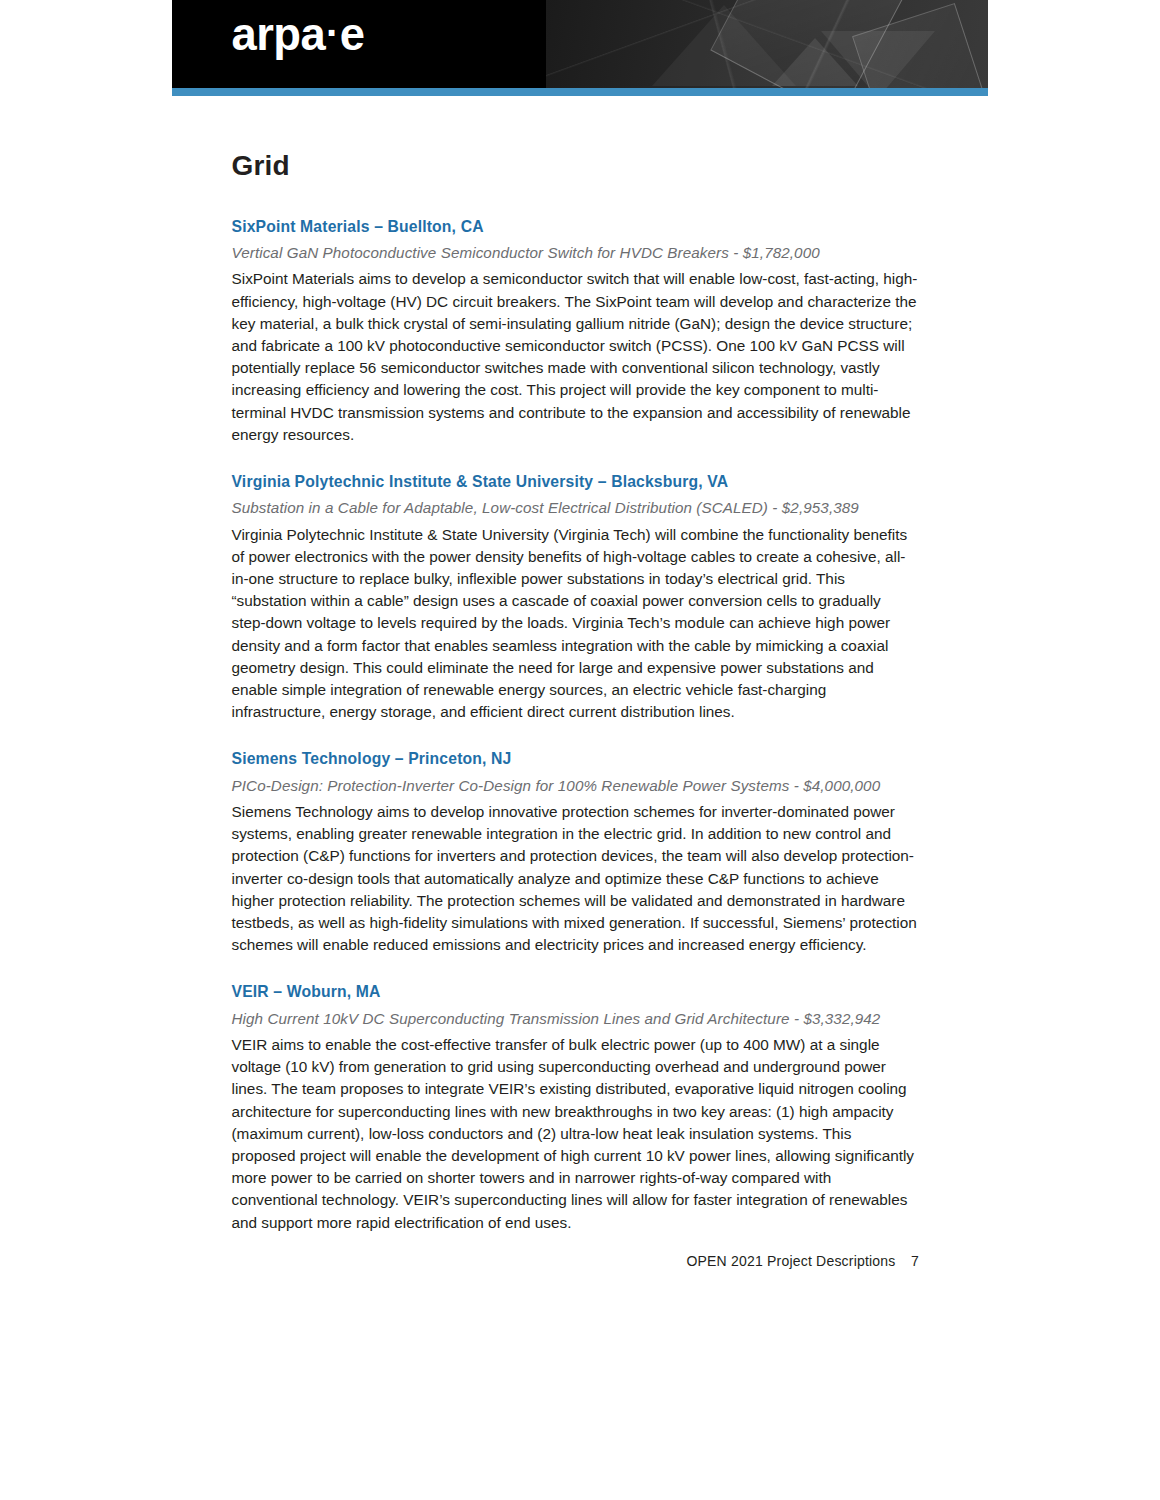arpa·e
Grid
SixPoint Materials – Buellton, CA
Vertical GaN Photoconductive Semiconductor Switch for HVDC Breakers - $1,782,000
SixPoint Materials aims to develop a semiconductor switch that will enable low-cost, fast-acting, high-efficiency, high-voltage (HV) DC circuit breakers. The SixPoint team will develop and characterize the key material, a bulk thick crystal of semi-insulating gallium nitride (GaN); design the device structure; and fabricate a 100 kV photoconductive semiconductor switch (PCSS). One 100 kV GaN PCSS will potentially replace 56 semiconductor switches made with conventional silicon technology, vastly increasing efficiency and lowering the cost. This project will provide the key component to multi-terminal HVDC transmission systems and contribute to the expansion and accessibility of renewable energy resources.
Virginia Polytechnic Institute & State University – Blacksburg, VA
Substation in a Cable for Adaptable, Low-cost Electrical Distribution (SCALED) - $2,953,389
Virginia Polytechnic Institute & State University (Virginia Tech) will combine the functionality benefits of power electronics with the power density benefits of high-voltage cables to create a cohesive, all-in-one structure to replace bulky, inflexible power substations in today’s electrical grid. This “substation within a cable” design uses a cascade of coaxial power conversion cells to gradually step-down voltage to levels required by the loads. Virginia Tech’s module can achieve high power density and a form factor that enables seamless integration with the cable by mimicking a coaxial geometry design. This could eliminate the need for large and expensive power substations and enable simple integration of renewable energy sources, an electric vehicle fast-charging infrastructure, energy storage, and efficient direct current distribution lines.
Siemens Technology – Princeton, NJ
PICo-Design: Protection-Inverter Co-Design for 100% Renewable Power Systems - $4,000,000
Siemens Technology aims to develop innovative protection schemes for inverter-dominated power systems, enabling greater renewable integration in the electric grid. In addition to new control and protection (C&P) functions for inverters and protection devices, the team will also develop protection-inverter co-design tools that automatically analyze and optimize these C&P functions to achieve higher protection reliability. The protection schemes will be validated and demonstrated in hardware testbeds, as well as high-fidelity simulations with mixed generation. If successful, Siemens’ protection schemes will enable reduced emissions and electricity prices and increased energy efficiency.
VEIR – Woburn, MA
High Current 10kV DC Superconducting Transmission Lines and Grid Architecture - $3,332,942
VEIR aims to enable the cost-effective transfer of bulk electric power (up to 400 MW) at a single voltage (10 kV) from generation to grid using superconducting overhead and underground power lines. The team proposes to integrate VEIR’s existing distributed, evaporative liquid nitrogen cooling architecture for superconducting lines with new breakthroughs in two key areas: (1) high ampacity (maximum current), low-loss conductors and (2) ultra-low heat leak insulation systems. This proposed project will enable the development of high current 10 kV power lines, allowing significantly more power to be carried on shorter towers and in narrower rights-of-way compared with conventional technology. VEIR’s superconducting lines will allow for faster integration of renewables and support more rapid electrification of end uses.
OPEN 2021 Project Descriptions7